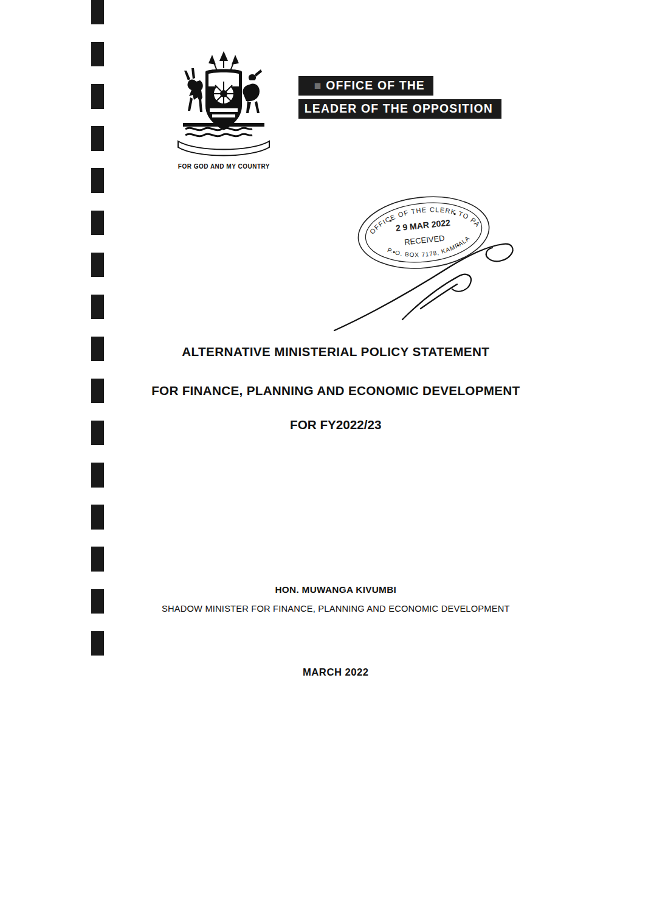FOR GOD AND MY COUNTRY
■ OFFICE OF THE
LEADER OF THE OPPOSITION
OFFICE OF THE CLERK TO PARLIAMENT P. O. BOX 7178, KAMPALA 2 9 MAR 2022 RECEIVED
ALTERNATIVE MINISTERIAL POLICY STATEMENT
FOR FINANCE, PLANNING AND ECONOMIC DEVELOPMENT
FOR FY2022/23
HON. MUWANGA KIVUMBI
SHADOW MINISTER FOR FINANCE, PLANNING AND ECONOMIC DEVELOPMENT
MARCH 2022